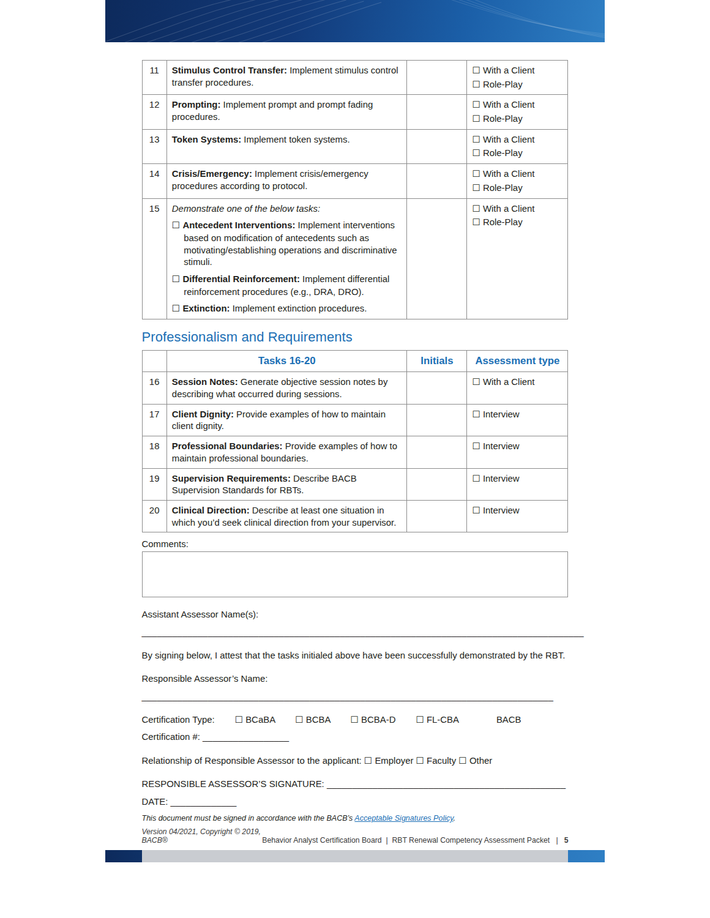| 11 | Stimulus Control Transfer: Implement stimulus control transfer procedures. | | ☐ With a Client ☐ Role-Play |
| 12 | Prompting: Implement prompt and prompt fading procedures. | | ☐ With a Client ☐ Role-Play |
| 13 | Token Systems: Implement token systems. | | ☐ With a Client ☐ Role-Play |
| 14 | Crisis/Emergency: Implement crisis/emergency procedures according to protocol. | | ☐ With a Client ☐ Role-Play |
| 15 | Demonstrate one of the below tasks: ☐ Antecedent Interventions: Implement interventions based on modification of antecedents such as motivating/establishing operations and discriminative stimuli. ☐ Differential Reinforcement: Implement differential reinforcement procedures (e.g., DRA, DRO). ☐ Extinction: Implement extinction procedures. | | ☐ With a Client ☐ Role-Play |
Professionalism and Requirements
| | Tasks 16-20 | Initials | Assessment type |
| 16 | Session Notes: Generate objective session notes by describing what occurred during sessions. | | ☐ With a Client |
| 17 | Client Dignity: Provide examples of how to maintain client dignity. | | ☐ Interview |
| 18 | Professional Boundaries: Provide examples of how to maintain professional boundaries. | | ☐ Interview |
| 19 | Supervision Requirements: Describe BACB Supervision Standards for RBTs. | | ☐ Interview |
| 20 | Clinical Direction: Describe at least one situation in which you’d seek clinical direction from your supervisor. | | ☐ Interview |
Comments:
Assistant Assessor Name(s): _______________________________________________________________________________________
By signing below, I attest that the tasks initialed above have been successfully demonstrated by the RBT.
Responsible Assessor’s Name: _________________________________________________________________________________
Certification Type: ☐ BCaBA ☐ BCBA ☐ BCBA-D ☐ FL-CBA BACB Certification #: _________________
Relationship of Responsible Assessor to the applicant: ☐ Employer ☐ Faculty ☐ Other
RESPONSIBLE ASSESSOR’S SIGNATURE: _______________________________________________ DATE: _____________
This document must be signed in accordance with the BACB’s Acceptable Signatures Policy.
Version 04/2021, Copyright © 2019, BACB®
Behavior Analyst Certification Board | RBT Renewal Competency Assessment Packet |5